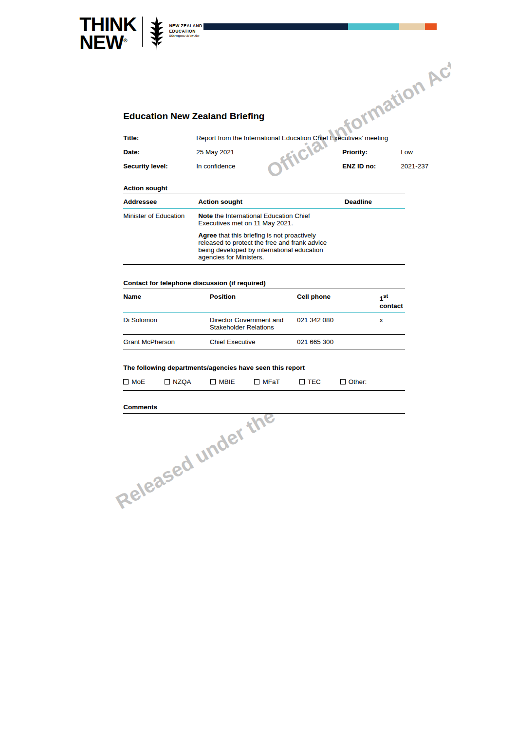THINK
NEW®
NEW ZEALAND
EDUCATION
Manapou ki te Ao
Official Information Act 1982
Released under the
Education New Zealand Briefing
Title:
Report from the International Education Chief Executives’ meeting
Date:
25 May 2021
Priority:
Low
Security level:
In confidence
ENZ ID no:
2021-237
Action sought
| Addressee | Action sought | Deadline |
| --- | --- | --- |
| Minister of Education | Note the International Education Chief Executives met on 11 May 2021. Agree that this briefing is not proactively released to protect the free and frank advice being developed by international education agencies for Ministers. | |
Contact for telephone discussion (if required)
| Name | Position | Cell phone | 1 st contact |
| --- | --- | --- | --- |
| Di Solomon | Director Government and Stakeholder Relations | 021 342 080 | x |
| Grant McPherson | Chief Executive | 021 665 300 | |
The following departments/agencies have seen this report
MoE
NZQA
MBIE
MFaT
TEC
Other:
Comments